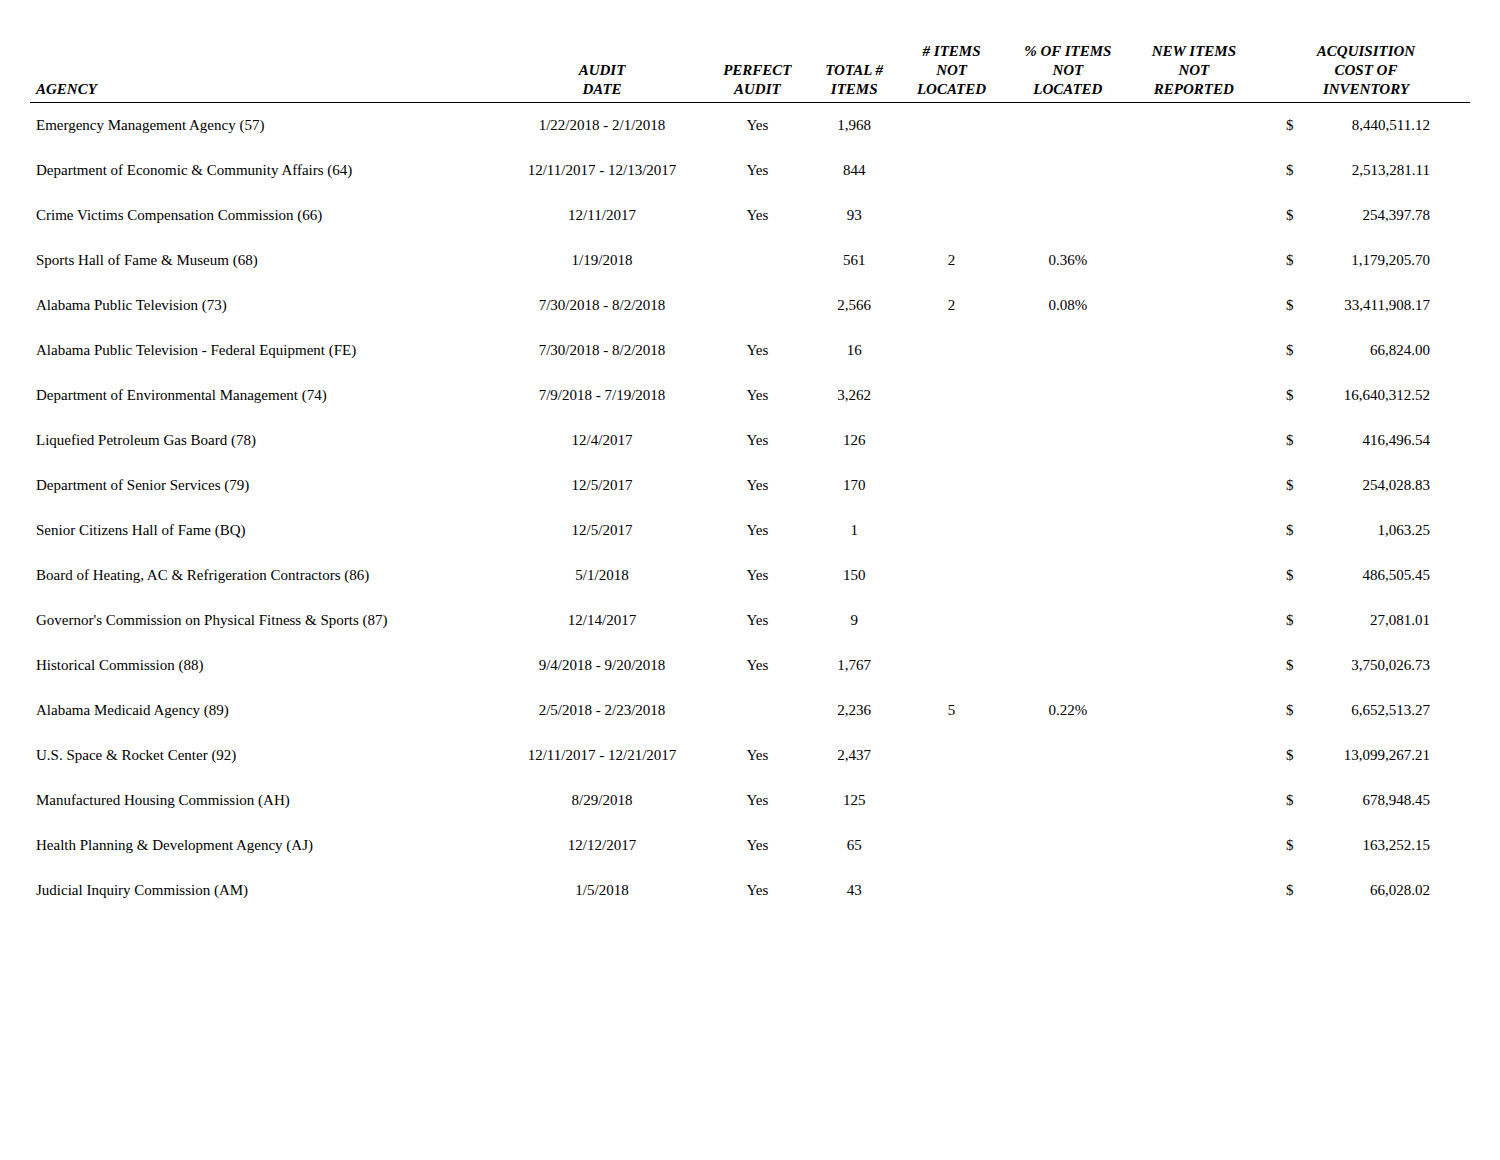| AGENCY | AUDIT DATE | PERFECT AUDIT | TOTAL # ITEMS | # ITEMS NOT LOCATED | % OF ITEMS NOT LOCATED | NEW ITEMS NOT REPORTED | ACQUISITION COST OF INVENTORY |
| --- | --- | --- | --- | --- | --- | --- | --- |
| Emergency Management Agency (57) | 1/22/2018 - 2/1/2018 | Yes | 1,968 | | | | $ | 8,440,511.12 |
| Department of Economic & Community Affairs (64) | 12/11/2017 - 12/13/2017 | Yes | 844 | | | | $ | 2,513,281.11 |
| Crime Victims Compensation Commission (66) | 12/11/2017 | Yes | 93 | | | | $ | 254,397.78 |
| Sports Hall of Fame & Museum (68) | 1/19/2018 | | 561 | 2 | 0.36% | | $ | 1,179,205.70 |
| Alabama Public Television (73) | 7/30/2018 - 8/2/2018 | | 2,566 | 2 | 0.08% | | $ | 33,411,908.17 |
| Alabama Public Television - Federal Equipment (FE) | 7/30/2018 - 8/2/2018 | Yes | 16 | | | | $ | 66,824.00 |
| Department of Environmental Management (74) | 7/9/2018 - 7/19/2018 | Yes | 3,262 | | | | $ | 16,640,312.52 |
| Liquefied Petroleum Gas Board (78) | 12/4/2017 | Yes | 126 | | | | $ | 416,496.54 |
| Department of Senior Services (79) | 12/5/2017 | Yes | 170 | | | | $ | 254,028.83 |
| Senior Citizens Hall of Fame (BQ) | 12/5/2017 | Yes | 1 | | | | $ | 1,063.25 |
| Board of Heating, AC & Refrigeration Contractors (86) | 5/1/2018 | Yes | 150 | | | | $ | 486,505.45 |
| Governor's Commission on Physical Fitness & Sports (87) | 12/14/2017 | Yes | 9 | | | | $ | 27,081.01 |
| Historical Commission (88) | 9/4/2018 - 9/20/2018 | Yes | 1,767 | | | | $ | 3,750,026.73 |
| Alabama Medicaid Agency (89) | 2/5/2018 - 2/23/2018 | | 2,236 | 5 | 0.22% | | $ | 6,652,513.27 |
| U.S. Space & Rocket Center (92) | 12/11/2017 - 12/21/2017 | Yes | 2,437 | | | | $ | 13,099,267.21 |
| Manufactured Housing Commission (AH) | 8/29/2018 | Yes | 125 | | | | $ | 678,948.45 |
| Health Planning & Development Agency (AJ) | 12/12/2017 | Yes | 65 | | | | $ | 163,252.15 |
| Judicial Inquiry Commission (AM) | 1/5/2018 | Yes | 43 | | | | $ | 66,028.02 |